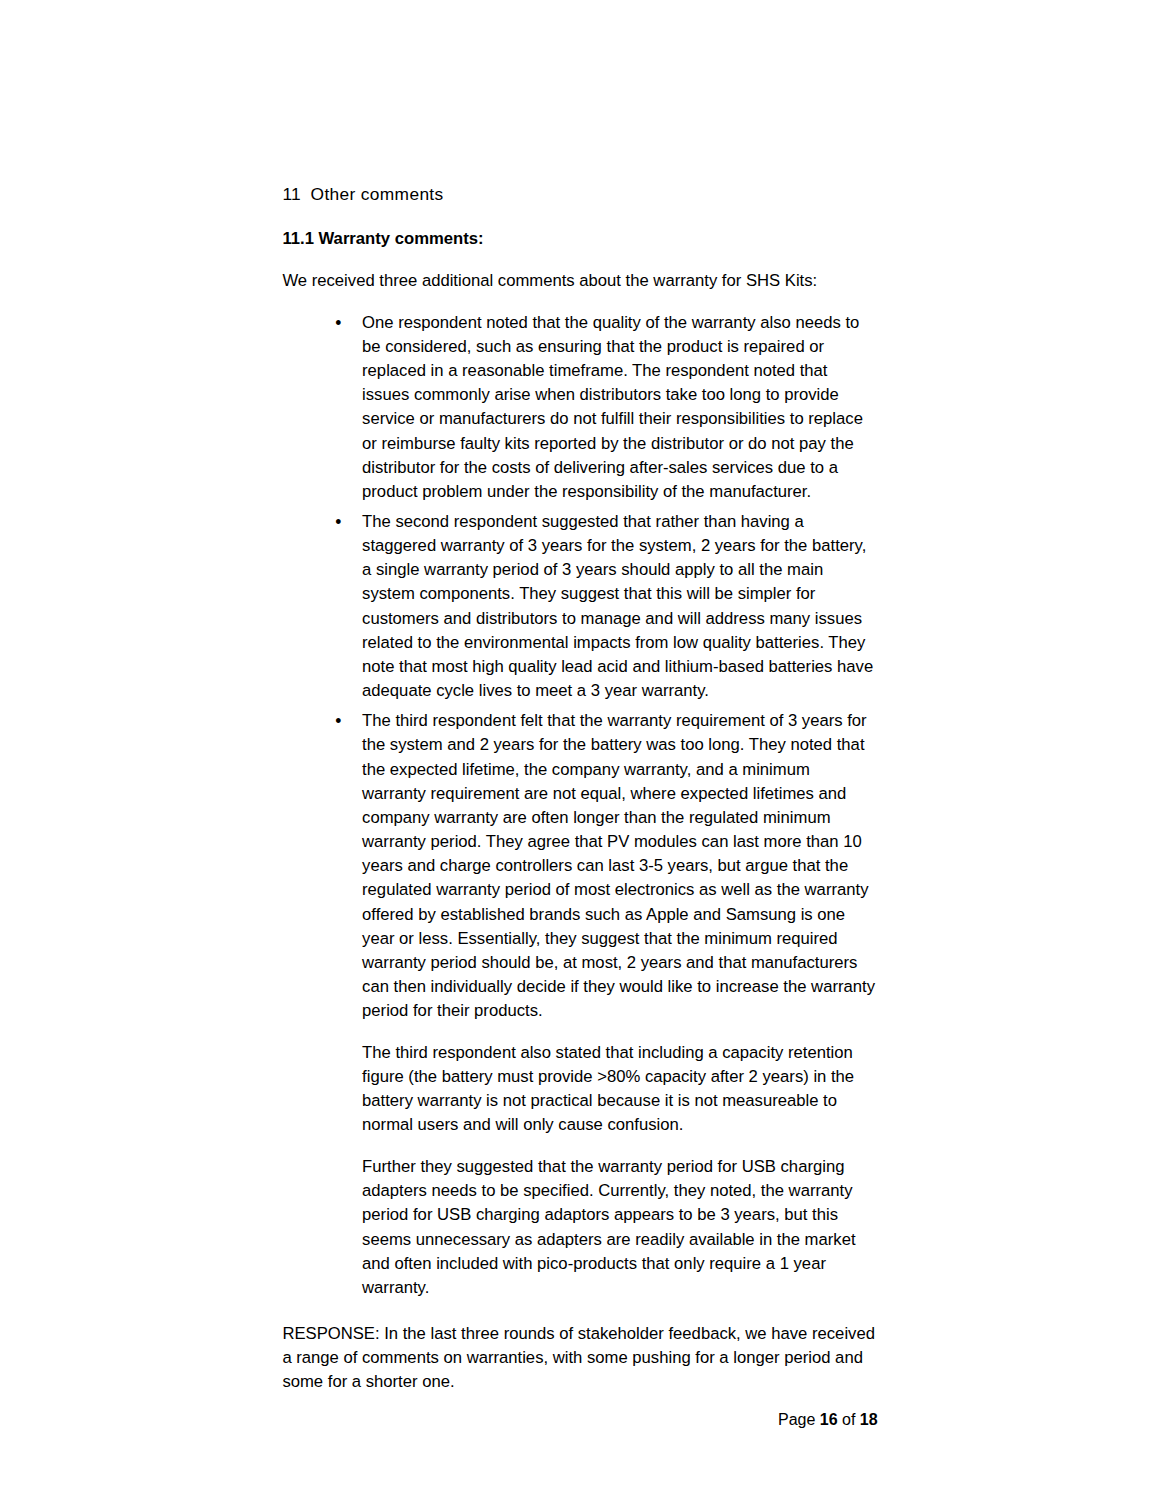11 Other comments
11.1 Warranty comments:
We received three additional comments about the warranty for SHS Kits:
One respondent noted that the quality of the warranty also needs to be considered, such as ensuring that the product is repaired or replaced in a reasonable timeframe. The respondent noted that issues commonly arise when distributors take too long to provide service or manufacturers do not fulfill their responsibilities to replace or reimburse faulty kits reported by the distributor or do not pay the distributor for the costs of delivering after-sales services due to a product problem under the responsibility of the manufacturer.
The second respondent suggested that rather than having a staggered warranty of 3 years for the system, 2 years for the battery, a single warranty period of 3 years should apply to all the main system components. They suggest that this will be simpler for customers and distributors to manage and will address many issues related to the environmental impacts from low quality batteries. They note that most high quality lead acid and lithium-based batteries have adequate cycle lives to meet a 3 year warranty.
The third respondent felt that the warranty requirement of 3 years for the system and 2 years for the battery was too long. They noted that the expected lifetime, the company warranty, and a minimum warranty requirement are not equal, where expected lifetimes and company warranty are often longer than the regulated minimum warranty period. They agree that PV modules can last more than 10 years and charge controllers can last 3-5 years, but argue that the regulated warranty period of most electronics as well as the warranty offered by established brands such as Apple and Samsung is one year or less. Essentially, they suggest that the minimum required warranty period should be, at most, 2 years and that manufacturers can then individually decide if they would like to increase the warranty period for their products.
The third respondent also stated that including a capacity retention figure (the battery must provide >80% capacity after 2 years) in the battery warranty is not practical because it is not measureable to normal users and will only cause confusion.
Further they suggested that the warranty period for USB charging adapters needs to be specified. Currently, they noted, the warranty period for USB charging adaptors appears to be 3 years, but this seems unnecessary as adapters are readily available in the market and often included with pico-products that only require a 1 year warranty.
RESPONSE: In the last three rounds of stakeholder feedback, we have received a range of comments on warranties, with some pushing for a longer period and some for a shorter one.
Page 16 of 18